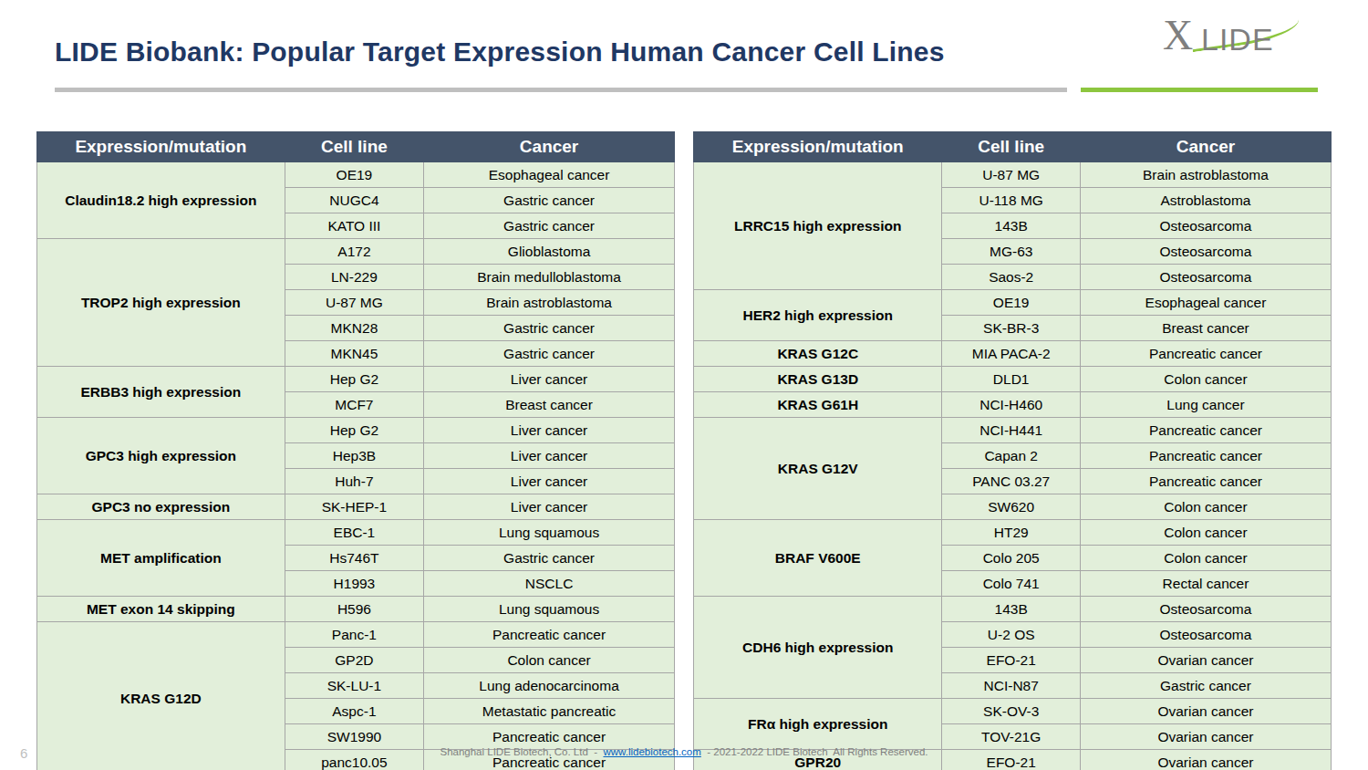LIDE Biobank: Popular Target Expression Human Cancer Cell Lines
X LIDE
| Expression/mutation | Cell line | Cancer |
| --- | --- | --- |
| Claudin18.2 high expression | OE19 | Esophageal cancer |
| NUGC4 | Gastric cancer |
| KATO III | Gastric cancer |
| TROP2 high expression | A172 | Glioblastoma |
| LN-229 | Brain medulloblastoma |
| U-87 MG | Brain astroblastoma |
| MKN28 | Gastric cancer |
| MKN45 | Gastric cancer |
| ERBB3 high expression | Hep G2 | Liver cancer |
| MCF7 | Breast cancer |
| GPC3 high expression | Hep G2 | Liver cancer |
| Hep3B | Liver cancer |
| Huh-7 | Liver cancer |
| GPC3 no expression | SK-HEP-1 | Liver cancer |
| MET amplification | EBC-1 | Lung squamous |
| Hs746T | Gastric cancer |
| H1993 | NSCLC |
| MET exon 14 skipping | H596 | Lung squamous |
| KRAS G12D | Panc-1 | Pancreatic cancer |
| GP2D | Colon cancer |
| SK-LU-1 | Lung adenocarcinoma |
| Aspc-1 | Metastatic pancreatic |
| SW1990 | Pancreatic cancer |
| panc10.05 | Pancreatic cancer |
| Expression/mutation | Cell line | Cancer |
| --- | --- | --- |
| LRRC15 high expression | U-87 MG | Brain astroblastoma |
| U-118 MG | Astroblastoma |
| 143B | Osteosarcoma |
| MG-63 | Osteosarcoma |
| Saos-2 | Osteosarcoma |
| HER2 high expression | OE19 | Esophageal cancer |
| SK-BR-3 | Breast cancer |
| KRAS G12C | MIA PACA-2 | Pancreatic cancer |
| KRAS G13D | DLD1 | Colon cancer |
| KRAS G61H | NCI-H460 | Lung cancer |
| KRAS G12V | NCI-H441 | Pancreatic cancer |
| Capan 2 | Pancreatic cancer |
| PANC 03.27 | Pancreatic cancer |
| SW620 | Colon cancer |
| BRAF V600E | HT29 | Colon cancer |
| Colo 205 | Colon cancer |
| Colo 741 | Rectal cancer |
| CDH6 high expression | 143B | Osteosarcoma |
| U-2 OS | Osteosarcoma |
| EFO-21 | Ovarian cancer |
| NCI-N87 | Gastric cancer |
| FRα high expression | SK-OV-3 | Ovarian cancer |
| TOV-21G | Ovarian cancer |
| GPR20 | EFO-21 | Ovarian cancer |
6
Shanghai LIDE Biotech, Co. Ltd - www.lidebiotech.com - 2021-2022 LIDE Biotech All Rights Reserved.